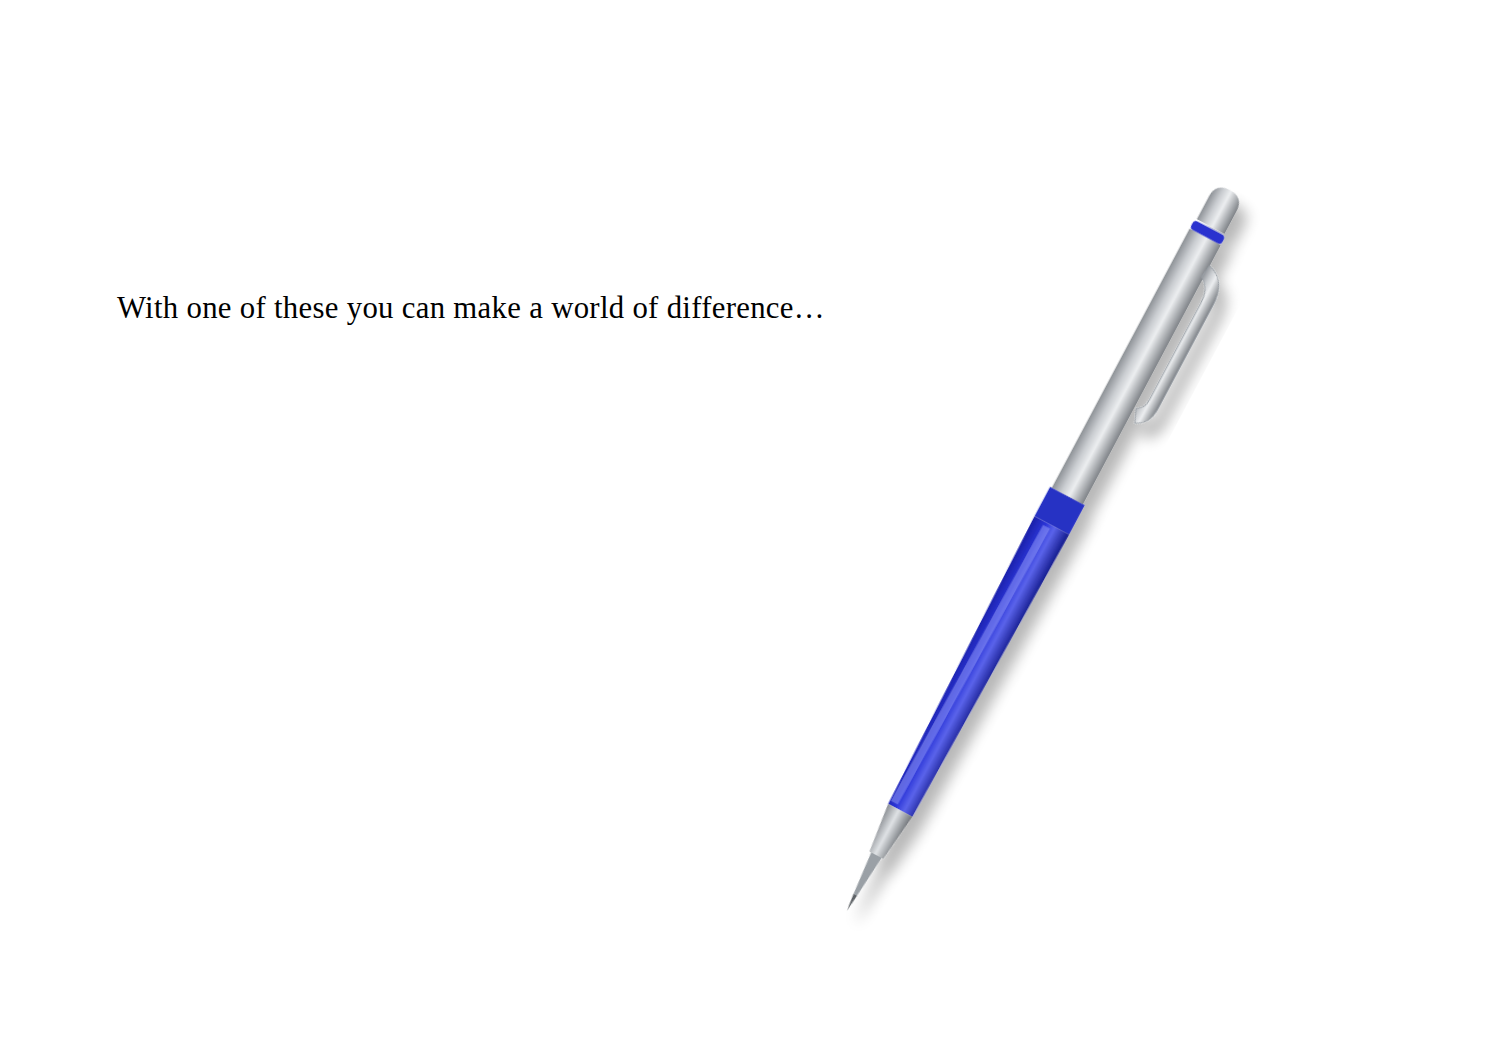With one of these you can make a world of difference…